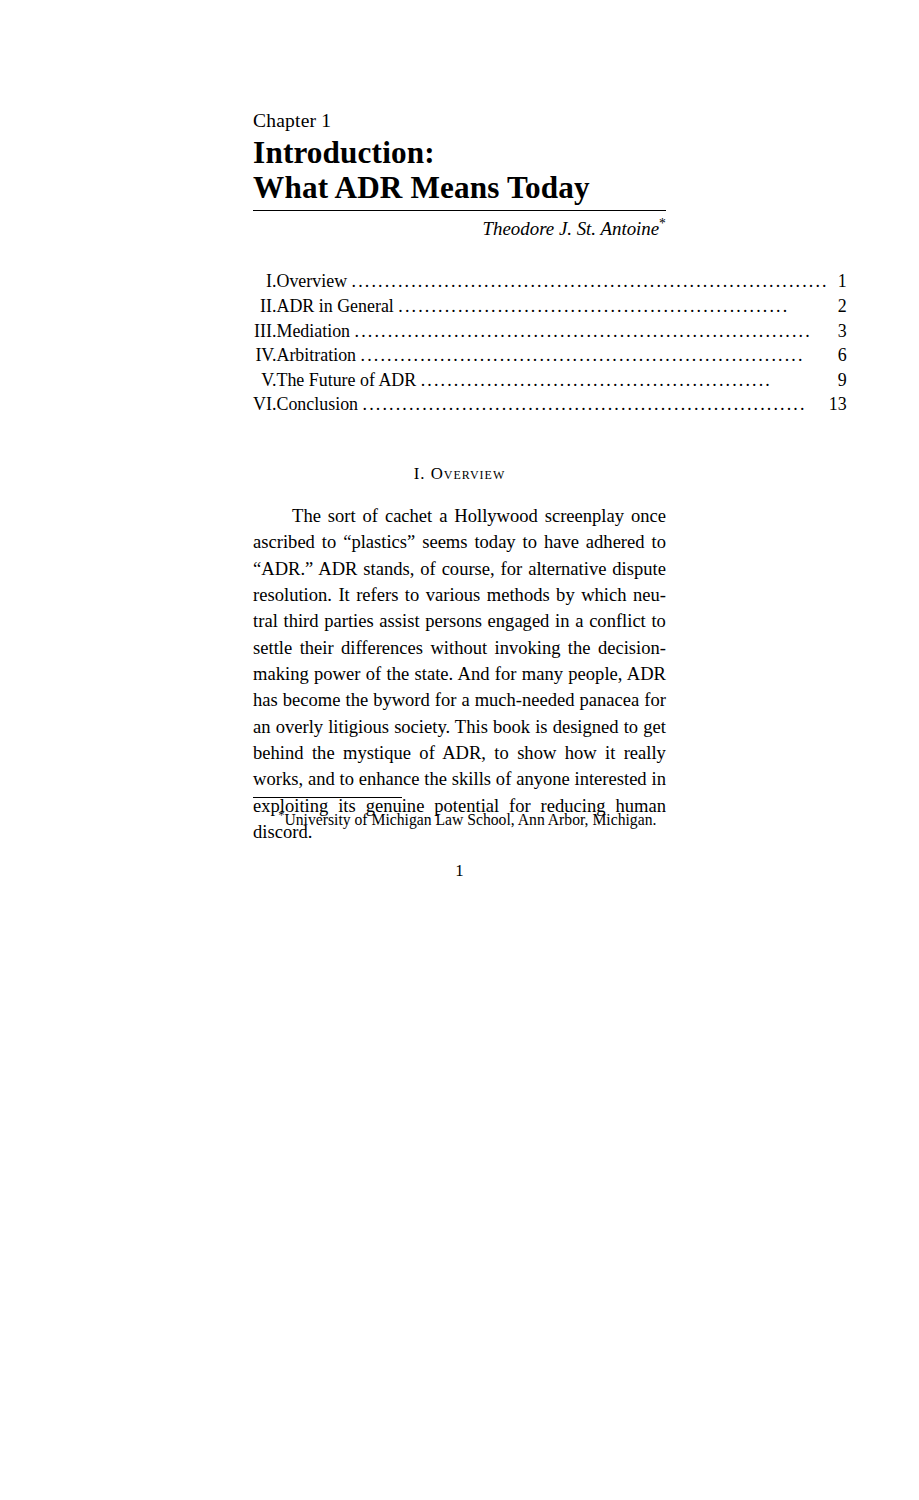Chapter 1
Introduction:
What ADR Means Today
Theodore J. St. Antoine*
| I. | Overview ........................................................................ | 1 |
| II. | ADR in General ........................................................... | 2 |
| III. | Mediation ..................................................................... | 3 |
| IV. | Arbitration ................................................................... | 6 |
| V. | The Future of ADR ..................................................... | 9 |
| VI. | Conclusion ................................................................... | 13 |
I. Overview
The sort of cachet a Hollywood screenplay once ascribed to “plastics” seems today to have adhered to “ADR.” ADR stands, of course, for alternative dispute resolution. It refers to various methods by which neutral third parties assist persons engaged in a conflict to settle their differences without invoking the decisionmaking power of the state. And for many people, ADR has become the byword for a much-needed panacea for an overly litigious society. This book is designed to get behind the mystique of ADR, to show how it really works, and to enhance the skills of anyone interested in exploiting its genuine potential for reducing human discord.
*University of Michigan Law School, Ann Arbor, Michigan.
1